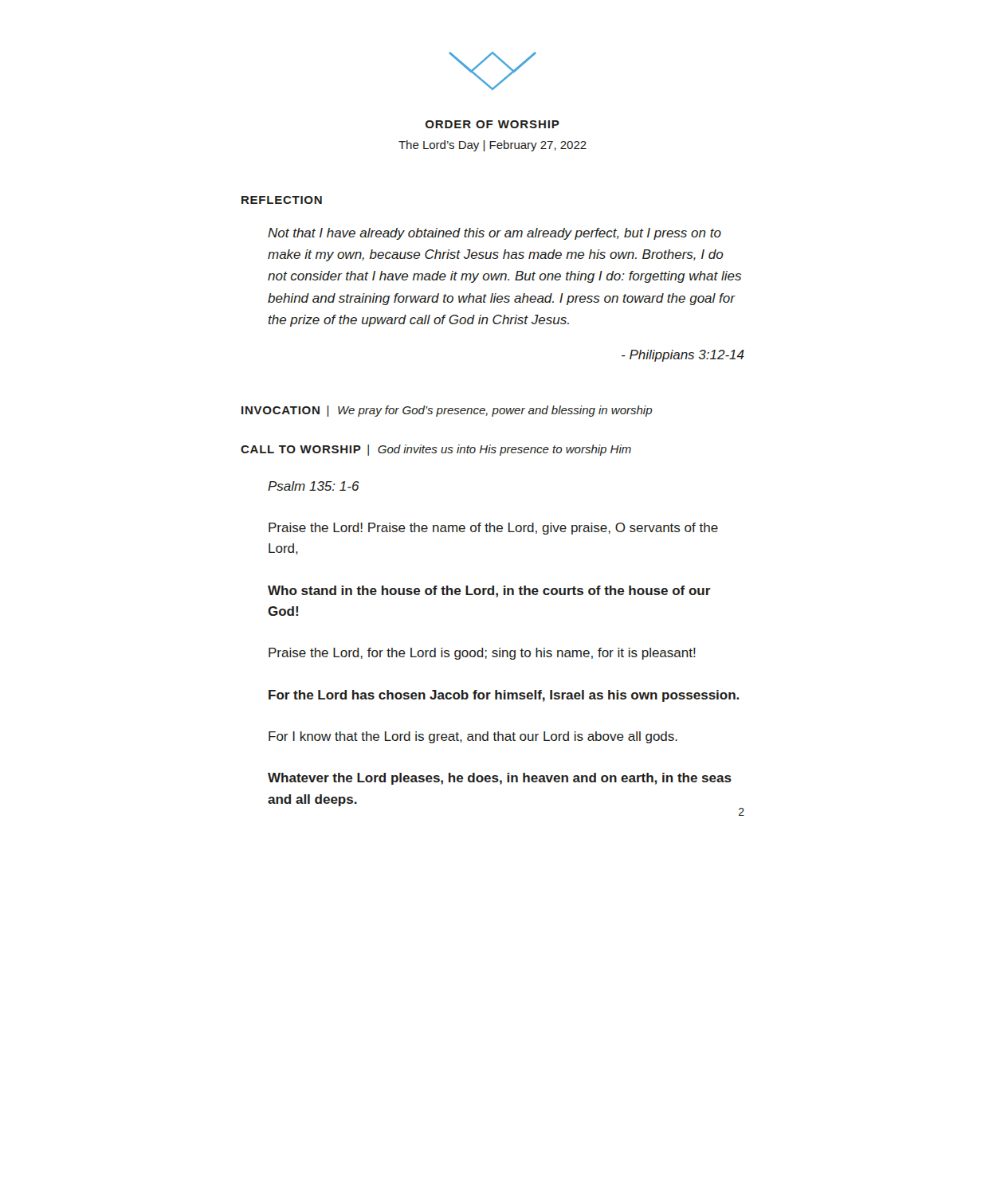Stylized crown logo
Order of Worship
The Lord’s Day | February 27, 2022
Reflection
Not that I have already obtained this or am already perfect, but I press on to make it my own, because Christ Jesus has made me his own. Brothers, I do not consider that I have made it my own. But one thing I do: forgetting what lies behind and straining forward to what lies ahead. I press on toward the goal for the prize of the upward call of God in Christ Jesus.
- Philippians 3:12-14
Invocation | We pray for God’s presence, power and blessing in worship
Call to Worship | God invites us into His presence to worship Him
Psalm 135: 1-6
Praise the Lord! Praise the name of the Lord, give praise, O servants of the Lord,
Who stand in the house of the Lord, in the courts of the house of our God!
Praise the Lord, for the Lord is good; sing to his name, for it is pleasant!
For the Lord has chosen Jacob for himself, Israel as his own possession.
For I know that the Lord is great, and that our Lord is above all gods.
Whatever the Lord pleases, he does, in heaven and on earth, in the seas and all deeps.
2